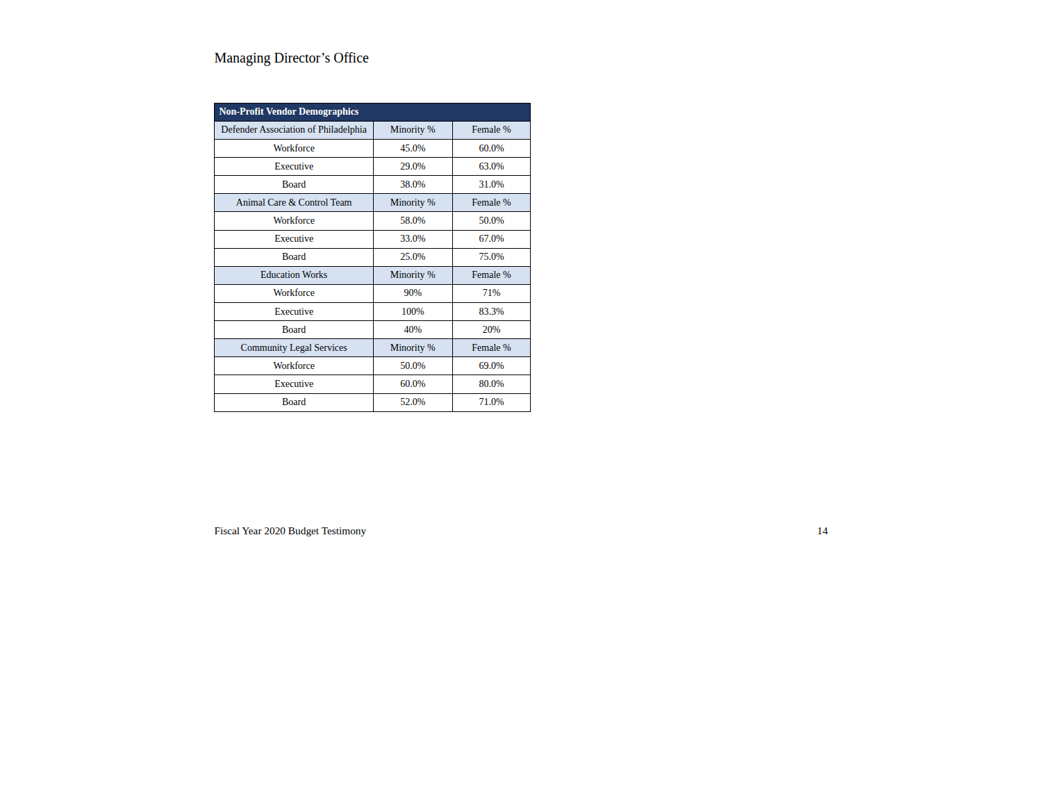Managing Director’s Office
| Non-Profit Vendor Demographics |
| --- |
| Defender Association of Philadelphia | Minority % | Female % |
| Workforce | 45.0% | 60.0% |
| Executive | 29.0% | 63.0% |
| Board | 38.0% | 31.0% |
| Animal Care & Control Team | Minority % | Female % |
| Workforce | 58.0% | 50.0% |
| Executive | 33.0% | 67.0% |
| Board | 25.0% | 75.0% |
| Education Works | Minority % | Female % |
| Workforce | 90% | 71% |
| Executive | 100% | 83.3% |
| Board | 40% | 20% |
| Community Legal Services | Minority % | Female % |
| Workforce | 50.0% | 69.0% |
| Executive | 60.0% | 80.0% |
| Board | 52.0% | 71.0% |
Fiscal Year 2020 Budget Testimony 14